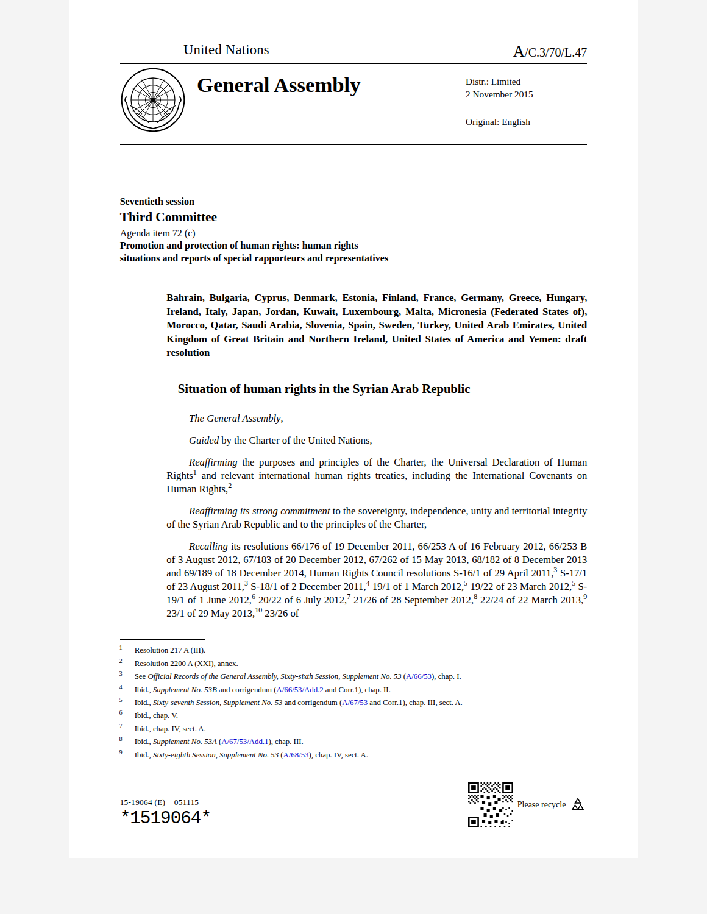United Nations
A/C.3/70/L.47
General Assembly
Distr.: Limited
2 November 2015
Original: English
Seventieth session
Third Committee
Agenda item 72 (c)
Promotion and protection of human rights: human rights
situations and reports of special rapporteurs and representatives
Bahrain, Bulgaria, Cyprus, Denmark, Estonia, Finland, France, Germany, Greece, Hungary, Ireland, Italy, Japan, Jordan, Kuwait, Luxembourg, Malta, Micronesia (Federated States of), Morocco, Qatar, Saudi Arabia, Slovenia, Spain, Sweden, Turkey, United Arab Emirates, United Kingdom of Great Britain and Northern Ireland, United States of America and Yemen: draft resolution
Situation of human rights in the Syrian Arab Republic
The General Assembly,
Guided by the Charter of the United Nations,
Reaffirming the purposes and principles of the Charter, the Universal Declaration of Human Rights1 and relevant international human rights treaties, including the International Covenants on Human Rights,2
Reaffirming its strong commitment to the sovereignty, independence, unity and territorial integrity of the Syrian Arab Republic and to the principles of the Charter,
Recalling its resolutions 66/176 of 19 December 2011, 66/253 A of 16 February 2012, 66/253 B of 3 August 2012, 67/183 of 20 December 2012, 67/262 of 15 May 2013, 68/182 of 8 December 2013 and 69/189 of 18 December 2014, Human Rights Council resolutions S-16/1 of 29 April 2011,3 S-17/1 of 23 August 2011,3 S-18/1 of 2 December 2011,4 19/1 of 1 March 2012,5 19/22 of 23 March 2012,5 S-19/1 of 1 June 2012,6 20/22 of 6 July 2012,7 21/26 of 28 September 2012,8 22/24 of 22 March 2013,9 23/1 of 29 May 2013,10 23/26 of
1 Resolution 217 A (III).
2 Resolution 2200 A (XXI), annex.
3 See Official Records of the General Assembly, Sixty-sixth Session, Supplement No. 53 (A/66/53), chap. I.
4 Ibid., Supplement No. 53B and corrigendum (A/66/53/Add.2 and Corr.1), chap. II.
5 Ibid., Sixty-seventh Session, Supplement No. 53 and corrigendum (A/67/53 and Corr.1), chap. III, sect. A.
6 Ibid., chap. V.
7 Ibid., chap. IV, sect. A.
8 Ibid., Supplement No. 53A (A/67/53/Add.1), chap. III.
9 Ibid., Sixty-eighth Session, Supplement No. 53 (A/68/53), chap. IV, sect. A.
15-19064 (E) 051115
*1519064*
Please recycle